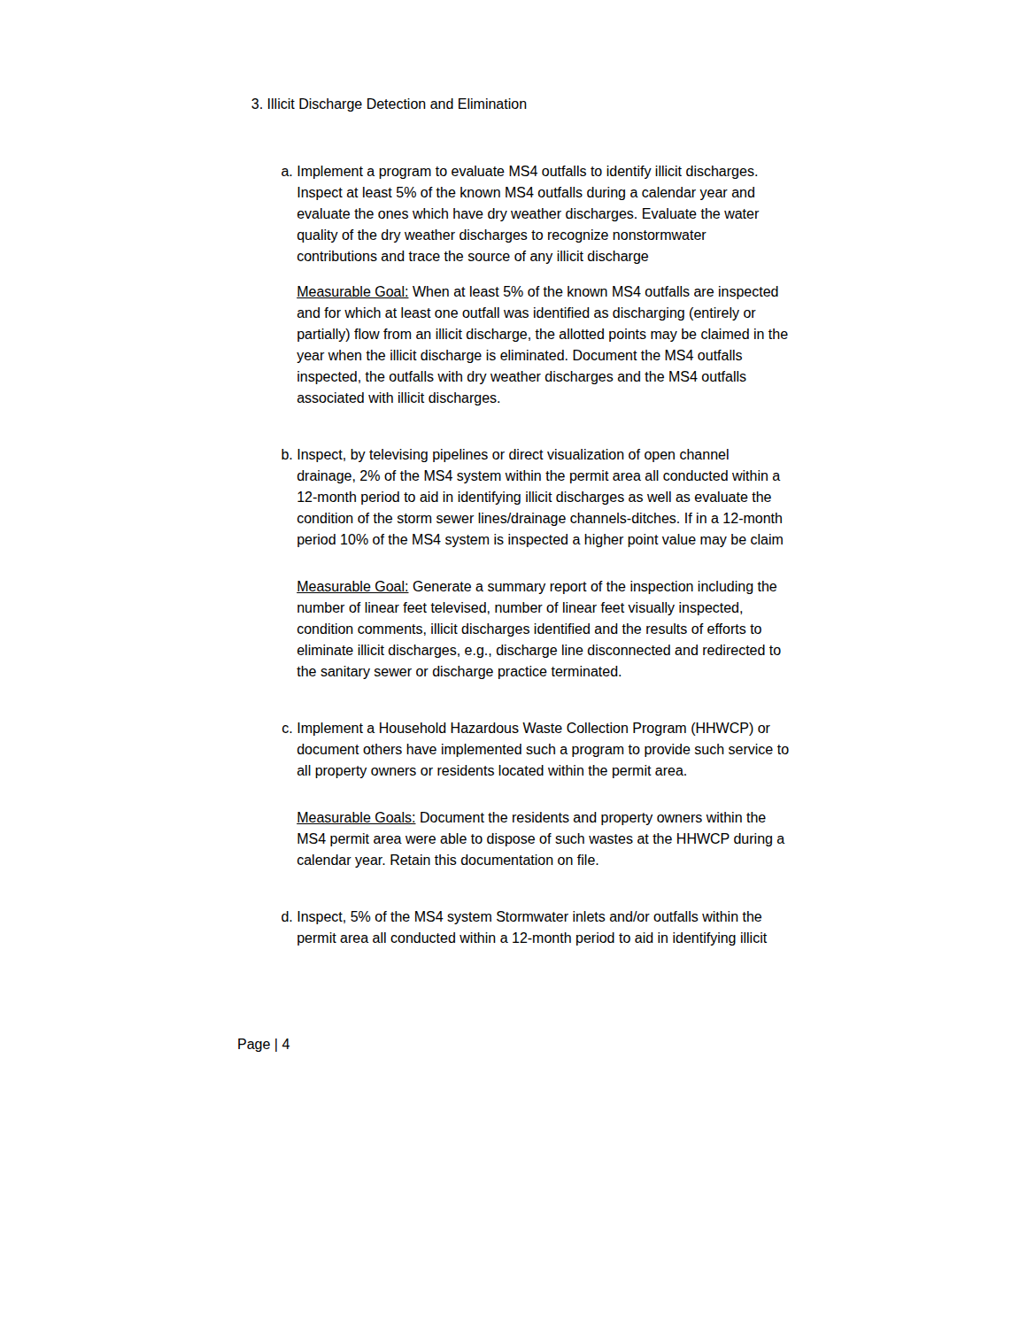Illicit Discharge Detection and Elimination
Implement a program to evaluate MS4 outfalls to identify illicit discharges. Inspect at least 5% of the known MS4 outfalls during a calendar year and evaluate the ones which have dry weather discharges. Evaluate the water quality of the dry weather discharges to recognize nonstormwater contributions and trace the source of any illicit discharge
Measurable Goal: When at least 5% of the known MS4 outfalls are inspected and for which at least one outfall was identified as discharging (entirely or partially) flow from an illicit discharge, the allotted points may be claimed in the year when the illicit discharge is eliminated. Document the MS4 outfalls inspected, the outfalls with dry weather discharges and the MS4 outfalls associated with illicit discharges.
Inspect, by televising pipelines or direct visualization of open channel drainage, 2% of the MS4 system within the permit area all conducted within a 12-month period to aid in identifying illicit discharges as well as evaluate the condition of the storm sewer lines/drainage channels-ditches. If in a 12-month period 10% of the MS4 system is inspected a higher point value may be claim
Measurable Goal: Generate a summary report of the inspection including the number of linear feet televised, number of linear feet visually inspected, condition comments, illicit discharges identified and the results of efforts to eliminate illicit discharges, e.g., discharge line disconnected and redirected to the sanitary sewer or discharge practice terminated.
Implement a Household Hazardous Waste Collection Program (HHWCP) or document others have implemented such a program to provide such service to all property owners or residents located within the permit area.
Measurable Goals: Document the residents and property owners within the MS4 permit area were able to dispose of such wastes at the HHWCP during a calendar year. Retain this documentation on file.
Inspect, 5% of the MS4 system Stormwater inlets and/or outfalls within the permit area all conducted within a 12-month period to aid in identifying illicit
Page | 4